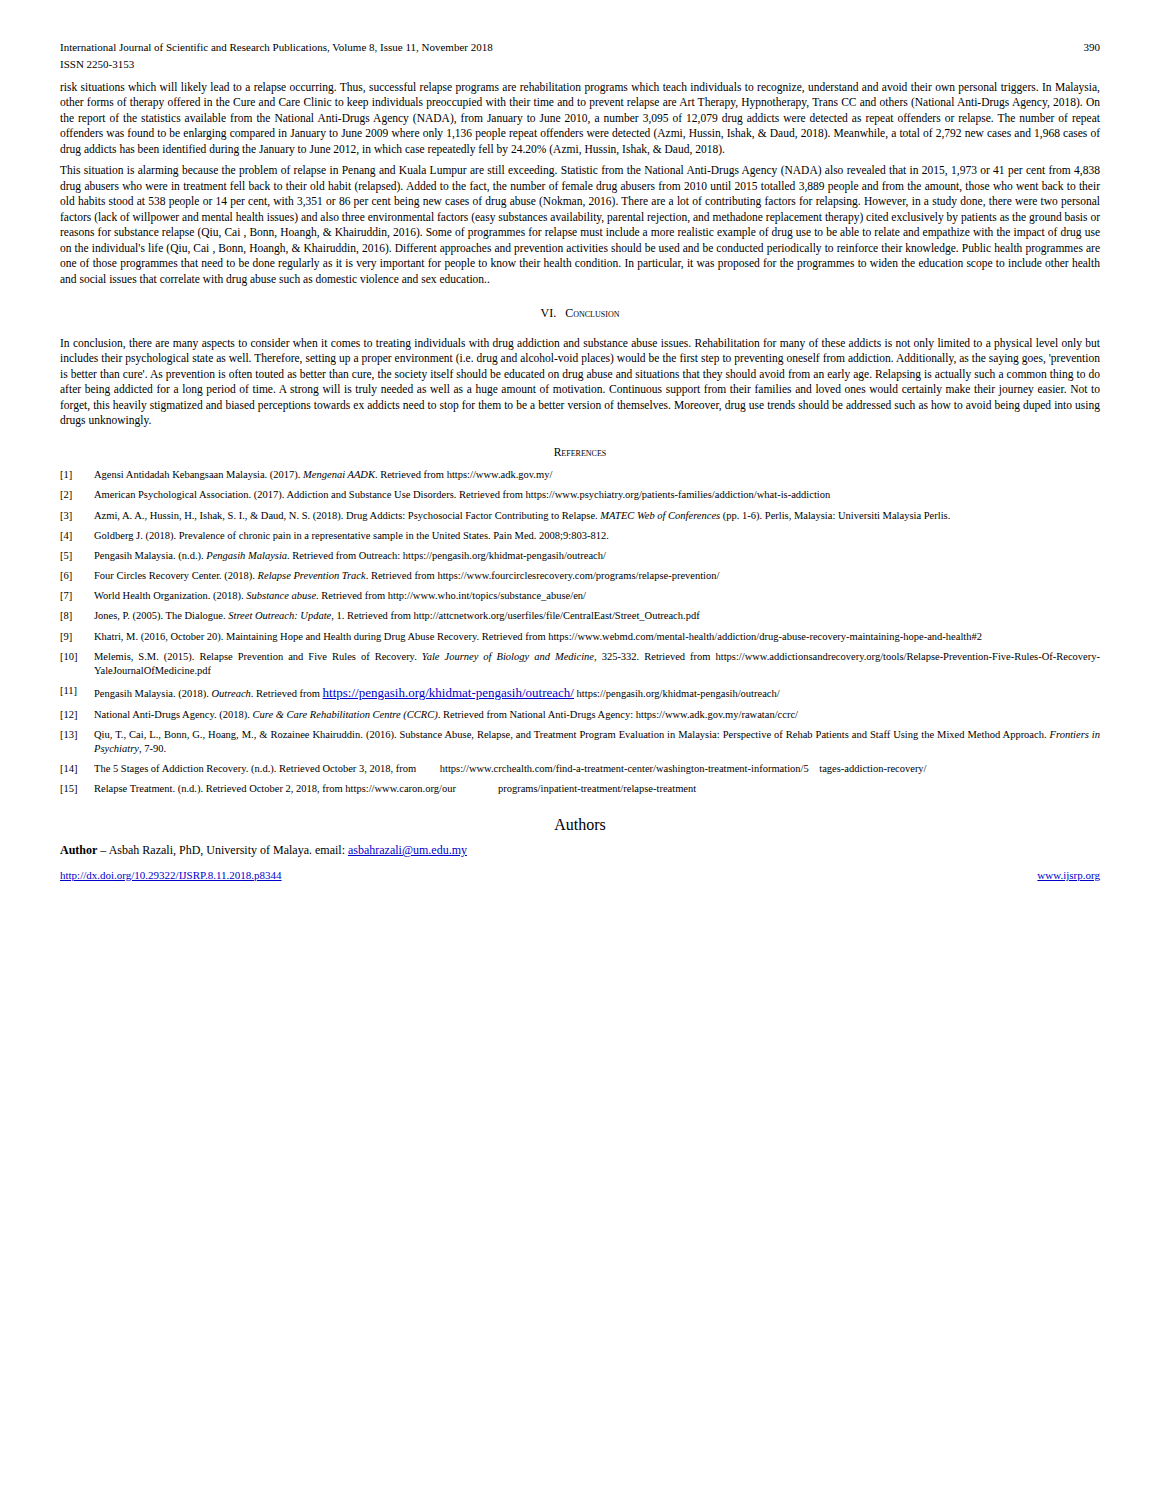International Journal of Scientific and Research Publications, Volume 8, Issue 11, November 2018
390
ISSN 2250-3153
risk situations which will likely lead to a relapse occurring. Thus, successful relapse programs are rehabilitation programs which teach individuals to recognize, understand and avoid their own personal triggers. In Malaysia, other forms of therapy offered in the Cure and Care Clinic to keep individuals preoccupied with their time and to prevent relapse are Art Therapy, Hypnotherapy, Trans CC and others (National Anti-Drugs Agency, 2018). On the report of the statistics available from the National Anti-Drugs Agency (NADA), from January to June 2010, a number 3,095 of 12,079 drug addicts were detected as repeat offenders or relapse. The number of repeat offenders was found to be enlarging compared in January to June 2009 where only 1,136 people repeat offenders were detected (Azmi, Hussin, Ishak, & Daud, 2018). Meanwhile, a total of 2,792 new cases and 1,968 cases of drug addicts has been identified during the January to June 2012, in which case repeatedly fell by 24.20% (Azmi, Hussin, Ishak, & Daud, 2018).
This situation is alarming because the problem of relapse in Penang and Kuala Lumpur are still exceeding. Statistic from the National Anti-Drugs Agency (NADA) also revealed that in 2015, 1,973 or 41 per cent from 4,838 drug abusers who were in treatment fell back to their old habit (relapsed). Added to the fact, the number of female drug abusers from 2010 until 2015 totalled 3,889 people and from the amount, those who went back to their old habits stood at 538 people or 14 per cent, with 3,351 or 86 per cent being new cases of drug abuse (Nokman, 2016). There are a lot of contributing factors for relapsing. However, in a study done, there were two personal factors (lack of willpower and mental health issues) and also three environmental factors (easy substances availability, parental rejection, and methadone replacement therapy) cited exclusively by patients as the ground basis or reasons for substance relapse (Qiu, Cai , Bonn, Hoangh, & Khairuddin, 2016). Some of programmes for relapse must include a more realistic example of drug use to be able to relate and empathize with the impact of drug use on the individual's life (Qiu, Cai , Bonn, Hoangh, & Khairuddin, 2016). Different approaches and prevention activities should be used and be conducted periodically to reinforce their knowledge. Public health programmes are one of those programmes that need to be done regularly as it is very important for people to know their health condition. In particular, it was proposed for the programmes to widen the education scope to include other health and social issues that correlate with drug abuse such as domestic violence and sex education..
VI. Conclusion
In conclusion, there are many aspects to consider when it comes to treating individuals with drug addiction and substance abuse issues. Rehabilitation for many of these addicts is not only limited to a physical level only but includes their psychological state as well. Therefore, setting up a proper environment (i.e. drug and alcohol-void places) would be the first step to preventing oneself from addiction. Additionally, as the saying goes, 'prevention is better than cure'. As prevention is often touted as better than cure, the society itself should be educated on drug abuse and situations that they should avoid from an early age. Relapsing is actually such a common thing to do after being addicted for a long period of time. A strong will is truly needed as well as a huge amount of motivation. Continuous support from their families and loved ones would certainly make their journey easier. Not to forget, this heavily stigmatized and biased perceptions towards ex addicts need to stop for them to be a better version of themselves. Moreover, drug use trends should be addressed such as how to avoid being duped into using drugs unknowingly.
References
[1] Agensi Antidadah Kebangsaan Malaysia. (2017). Mengenai AADK. Retrieved from https://www.adk.gov.my/
[2] American Psychological Association. (2017). Addiction and Substance Use Disorders. Retrieved from https://www.psychiatry.org/patients-families/addiction/what-is-addiction
[3] Azmi, A. A., Hussin, H., Ishak, S. I., & Daud, N. S. (2018). Drug Addicts: Psychosocial Factor Contributing to Relapse. MATEC Web of Conferences (pp. 1-6). Perlis, Malaysia: Universiti Malaysia Perlis.
[4] Goldberg J. (2018). Prevalence of chronic pain in a representative sample in the United States. Pain Med. 2008;9:803-812.
[5] Pengasih Malaysia. (n.d.). Pengasih Malaysia. Retrieved from Outreach: https://pengasih.org/khidmat-pengasih/outreach/
[6] Four Circles Recovery Center. (2018). Relapse Prevention Track. Retrieved from https://www.fourcirclesrecovery.com/programs/relapse-prevention/
[7] World Health Organization. (2018). Substance abuse. Retrieved from http://www.who.int/topics/substance_abuse/en/
[8] Jones, P. (2005). The Dialogue. Street Outreach: Update, 1. Retrieved from http://attcnetwork.org/userfiles/file/CentralEast/Street_Outreach.pdf
[9] Khatri, M. (2016, October 20). Maintaining Hope and Health during Drug Abuse Recovery. Retrieved from https://www.webmd.com/mental-health/addiction/drug-abuse-recovery-maintaining-hope-and-health#2
[10] Melemis, S.M. (2015). Relapse Prevention and Five Rules of Recovery. Yale Journey of Biology and Medicine, 325-332. Retrieved from https://www.addictionsandrecovery.org/tools/Relapse-Prevention-Five-Rules-Of-Recovery-YaleJournalOfMedicine.pdf
[11] Pengasih Malaysia. (2018). Outreach. Retrieved from https://pengasih.org/khidmat-pengasih/outreach/ https://pengasih.org/khidmat-pengasih/outreach/
[12] National Anti-Drugs Agency. (2018). Cure & Care Rehabilitation Centre (CCRC). Retrieved from National Anti-Drugs Agency: https://www.adk.gov.my/rawatan/ccrc/
[13] Qiu, T., Cai, L., Bonn, G., Hoang, M., & Rozainee Khairuddin. (2016). Substance Abuse, Relapse, and Treatment Program Evaluation in Malaysia: Perspective of Rehab Patients and Staff Using the Mixed Method Approach. Frontiers in Psychiatry, 7-90.
[14] The 5 Stages of Addiction Recovery. (n.d.). Retrieved October 3, 2018, from https://www.crchealth.com/find-a-treatment-center/washington-treatment-information/5 tages-addiction-recovery/
[15] Relapse Treatment. (n.d.). Retrieved October 2, 2018, from https://www.caron.org/our programs/inpatient-treatment/relapse-treatment
Authors
Author – Asbah Razali, PhD, University of Malaya. email: asbahrazali@um.edu.my
http://dx.doi.org/10.29322/IJSRP.8.11.2018.p8344
www.ijsrp.org